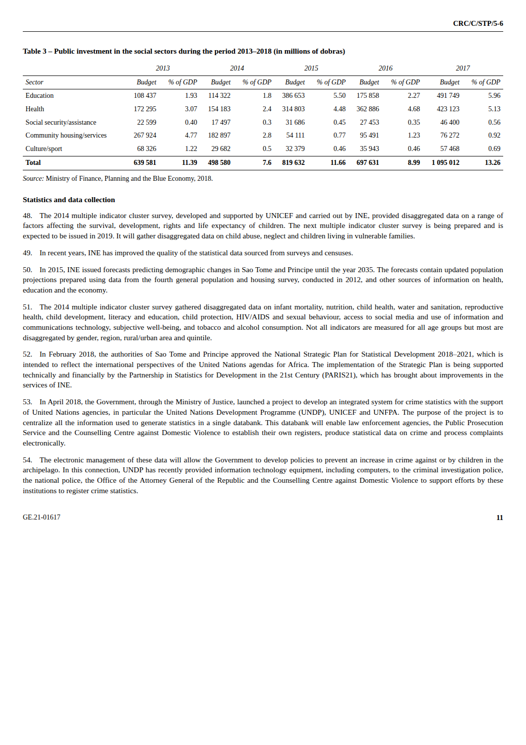CRC/C/STP/5-6
Table 3 – Public investment in the social sectors during the period 2013–2018 (in millions of dobras)
| | 2013 | 2014 | 2015 | 2016 | 2017 |
| --- | --- | --- | --- | --- | --- |
| Sector | Budget | % of GDP | Budget | % of GDP | Budget | % of GDP | Budget | % of GDP | Budget | % of GDP |
| Education | 108 437 | 1.93 | 114 322 | 1.8 | 386 653 | 5.50 | 175 858 | 2.27 | 491 749 | 5.96 |
| Health | 172 295 | 3.07 | 154 183 | 2.4 | 314 803 | 4.48 | 362 886 | 4.68 | 423 123 | 5.13 |
| Social security/assistance | 22 599 | 0.40 | 17 497 | 0.3 | 31 686 | 0.45 | 27 453 | 0.35 | 46 400 | 0.56 |
| Community housing/services | 267 924 | 4.77 | 182 897 | 2.8 | 54 111 | 0.77 | 95 491 | 1.23 | 76 272 | 0.92 |
| Culture/sport | 68 326 | 1.22 | 29 682 | 0.5 | 32 379 | 0.46 | 35 943 | 0.46 | 57 468 | 0.69 |
| Total | 639 581 | 11.39 | 498 580 | 7.6 | 819 632 | 11.66 | 697 631 | 8.99 | 1 095 012 | 13.26 |
Source: Ministry of Finance, Planning and the Blue Economy, 2018.
Statistics and data collection
48. The 2014 multiple indicator cluster survey, developed and supported by UNICEF and carried out by INE, provided disaggregated data on a range of factors affecting the survival, development, rights and life expectancy of children. The next multiple indicator cluster survey is being prepared and is expected to be issued in 2019. It will gather disaggregated data on child abuse, neglect and children living in vulnerable families.
49. In recent years, INE has improved the quality of the statistical data sourced from surveys and censuses.
50. In 2015, INE issued forecasts predicting demographic changes in Sao Tome and Principe until the year 2035. The forecasts contain updated population projections prepared using data from the fourth general population and housing survey, conducted in 2012, and other sources of information on health, education and the economy.
51. The 2014 multiple indicator cluster survey gathered disaggregated data on infant mortality, nutrition, child health, water and sanitation, reproductive health, child development, literacy and education, child protection, HIV/AIDS and sexual behaviour, access to social media and use of information and communications technology, subjective well-being, and tobacco and alcohol consumption. Not all indicators are measured for all age groups but most are disaggregated by gender, region, rural/urban area and quintile.
52. In February 2018, the authorities of Sao Tome and Principe approved the National Strategic Plan for Statistical Development 2018–2021, which is intended to reflect the international perspectives of the United Nations agendas for Africa. The implementation of the Strategic Plan is being supported technically and financially by the Partnership in Statistics for Development in the 21st Century (PARIS21), which has brought about improvements in the services of INE.
53. In April 2018, the Government, through the Ministry of Justice, launched a project to develop an integrated system for crime statistics with the support of United Nations agencies, in particular the United Nations Development Programme (UNDP), UNICEF and UNFPA. The purpose of the project is to centralize all the information used to generate statistics in a single databank. This databank will enable law enforcement agencies, the Public Prosecution Service and the Counselling Centre against Domestic Violence to establish their own registers, produce statistical data on crime and process complaints electronically.
54. The electronic management of these data will allow the Government to develop policies to prevent an increase in crime against or by children in the archipelago. In this connection, UNDP has recently provided information technology equipment, including computers, to the criminal investigation police, the national police, the Office of the Attorney General of the Republic and the Counselling Centre against Domestic Violence to support efforts by these institutions to register crime statistics.
GE.21-01617 11